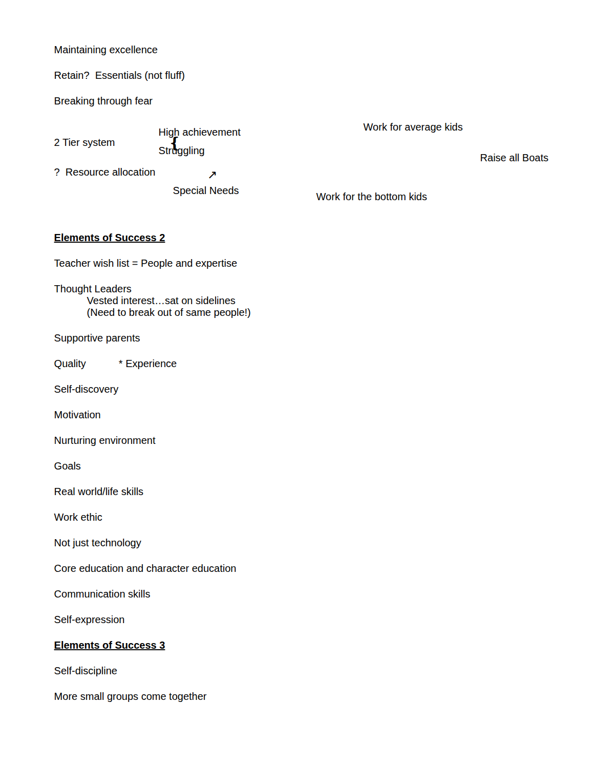Maintaining excellence
Retain? Essentials (not fluff)
Breaking through fear
2 Tier system ❴ High achievement Struggling ? Resource allocation ↗ Special Needs Work for average kids Raise all Boats Work for the bottom kids
Elements of Success 2
Teacher wish list = People and expertise
Thought Leaders
Vested interest…sat on sidelines
(Need to break out of same people!)
Supportive parents
Quality * Experience
Self-discovery
Motivation
Nurturing environment
Goals
Real world/life skills
Work ethic
Not just technology
Core education and character education
Communication skills
Self-expression
Elements of Success 3
Self-discipline
More small groups come together